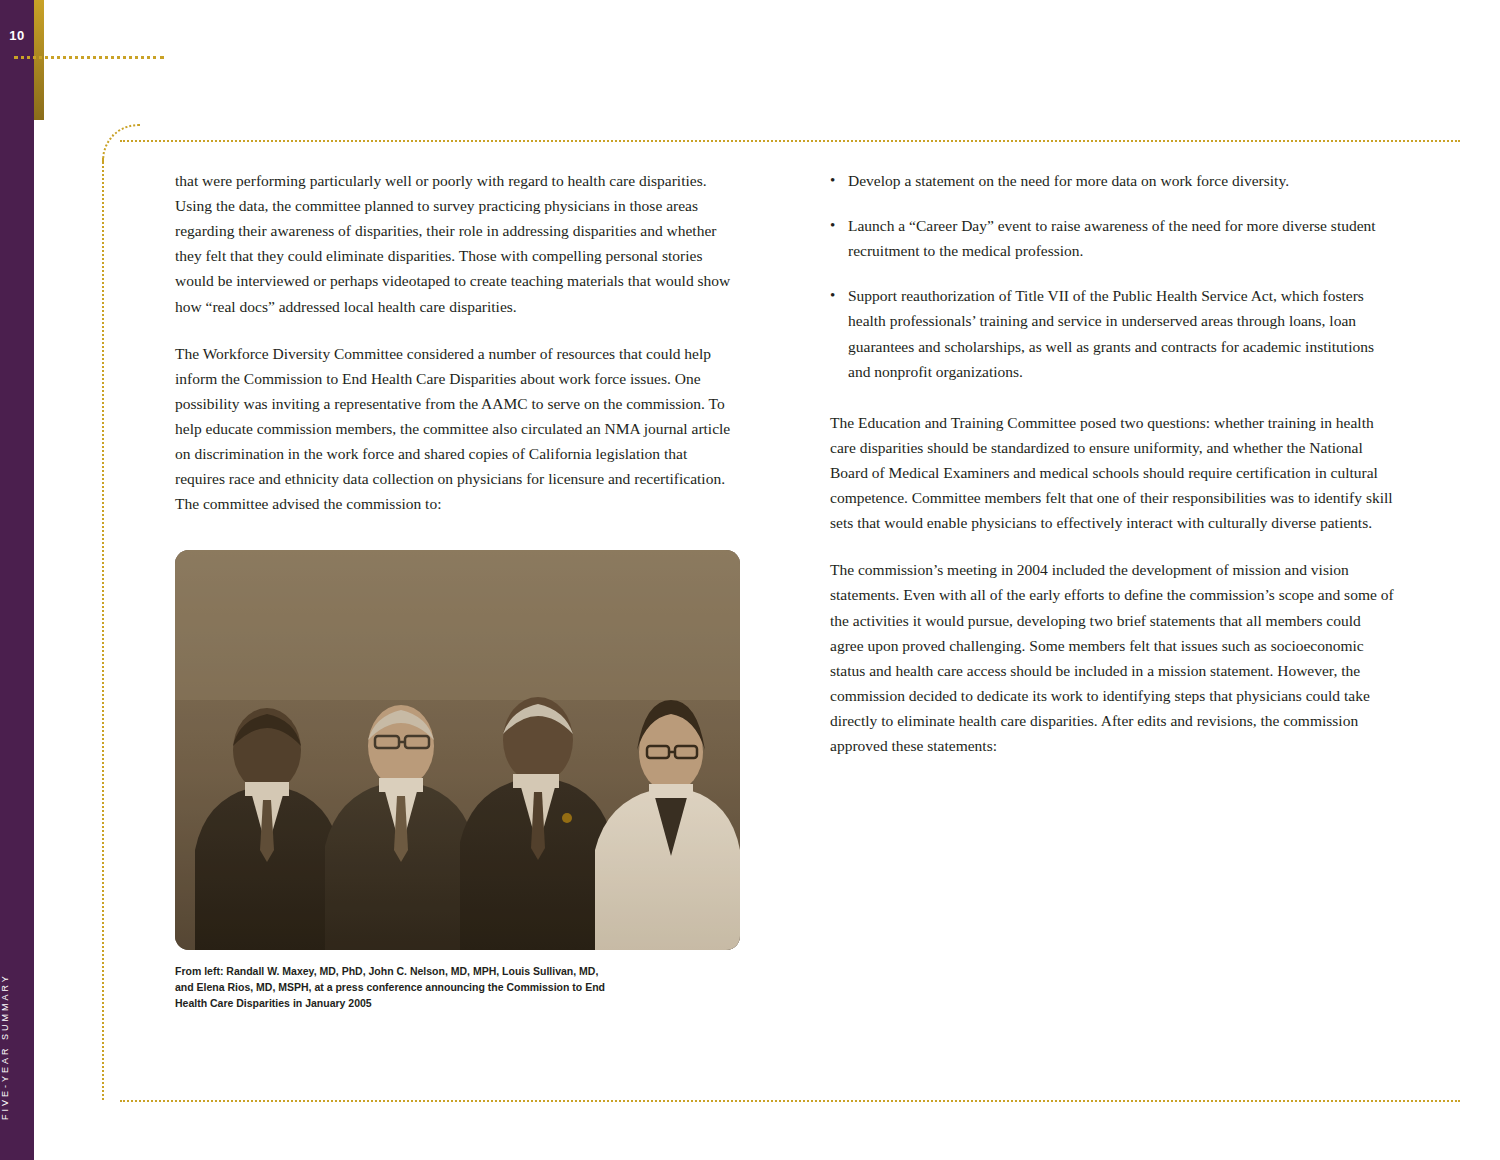10
FIVE-YEAR SUMMARY
that were performing particularly well or poorly with regard to health care disparities. Using the data, the committee planned to survey practicing physicians in those areas regarding their awareness of disparities, their role in addressing disparities and whether they felt that they could eliminate disparities. Those with compelling personal stories would be interviewed or perhaps videotaped to create teaching materials that would show how “real docs” addressed local health care disparities.
The Workforce Diversity Committee considered a number of resources that could help inform the Commission to End Health Care Disparities about work force issues. One possibility was inviting a representative from the AAMC to serve on the commission. To help educate commission members, the committee also circulated an NMA journal article on discrimination in the work force and shared copies of California legislation that requires race and ethnicity data collection on physicians for licensure and recertification. The committee advised the commission to:
From left: Randall W. Maxey, MD, PhD, John C. Nelson, MD, MPH, Louis Sullivan, MD, and Elena Rios, MD, MSPH, at a press conference announcing the Commission to End Health Care Disparities in January 2005
Develop a statement on the need for more data on work force diversity.
Launch a “Career Day” event to raise awareness of the need for more diverse student recruitment to the medical profession.
Support reauthorization of Title VII of the Public Health Service Act, which fosters health professionals’ training and service in underserved areas through loans, loan guarantees and scholarships, as well as grants and contracts for academic institutions and nonprofit organizations.
The Education and Training Committee posed two questions: whether training in health care disparities should be standardized to ensure uniformity, and whether the National Board of Medical Examiners and medical schools should require certification in cultural competence. Committee members felt that one of their responsibilities was to identify skill sets that would enable physicians to effectively interact with culturally diverse patients.
The commission’s meeting in 2004 included the development of mission and vision statements. Even with all of the early efforts to define the commission’s scope and some of the activities it would pursue, developing two brief statements that all members could agree upon proved challenging. Some members felt that issues such as socioeconomic status and health care access should be included in a mission statement. However, the commission decided to dedicate its work to identifying steps that physicians could take directly to eliminate health care disparities. After edits and revisions, the commission approved these statements: